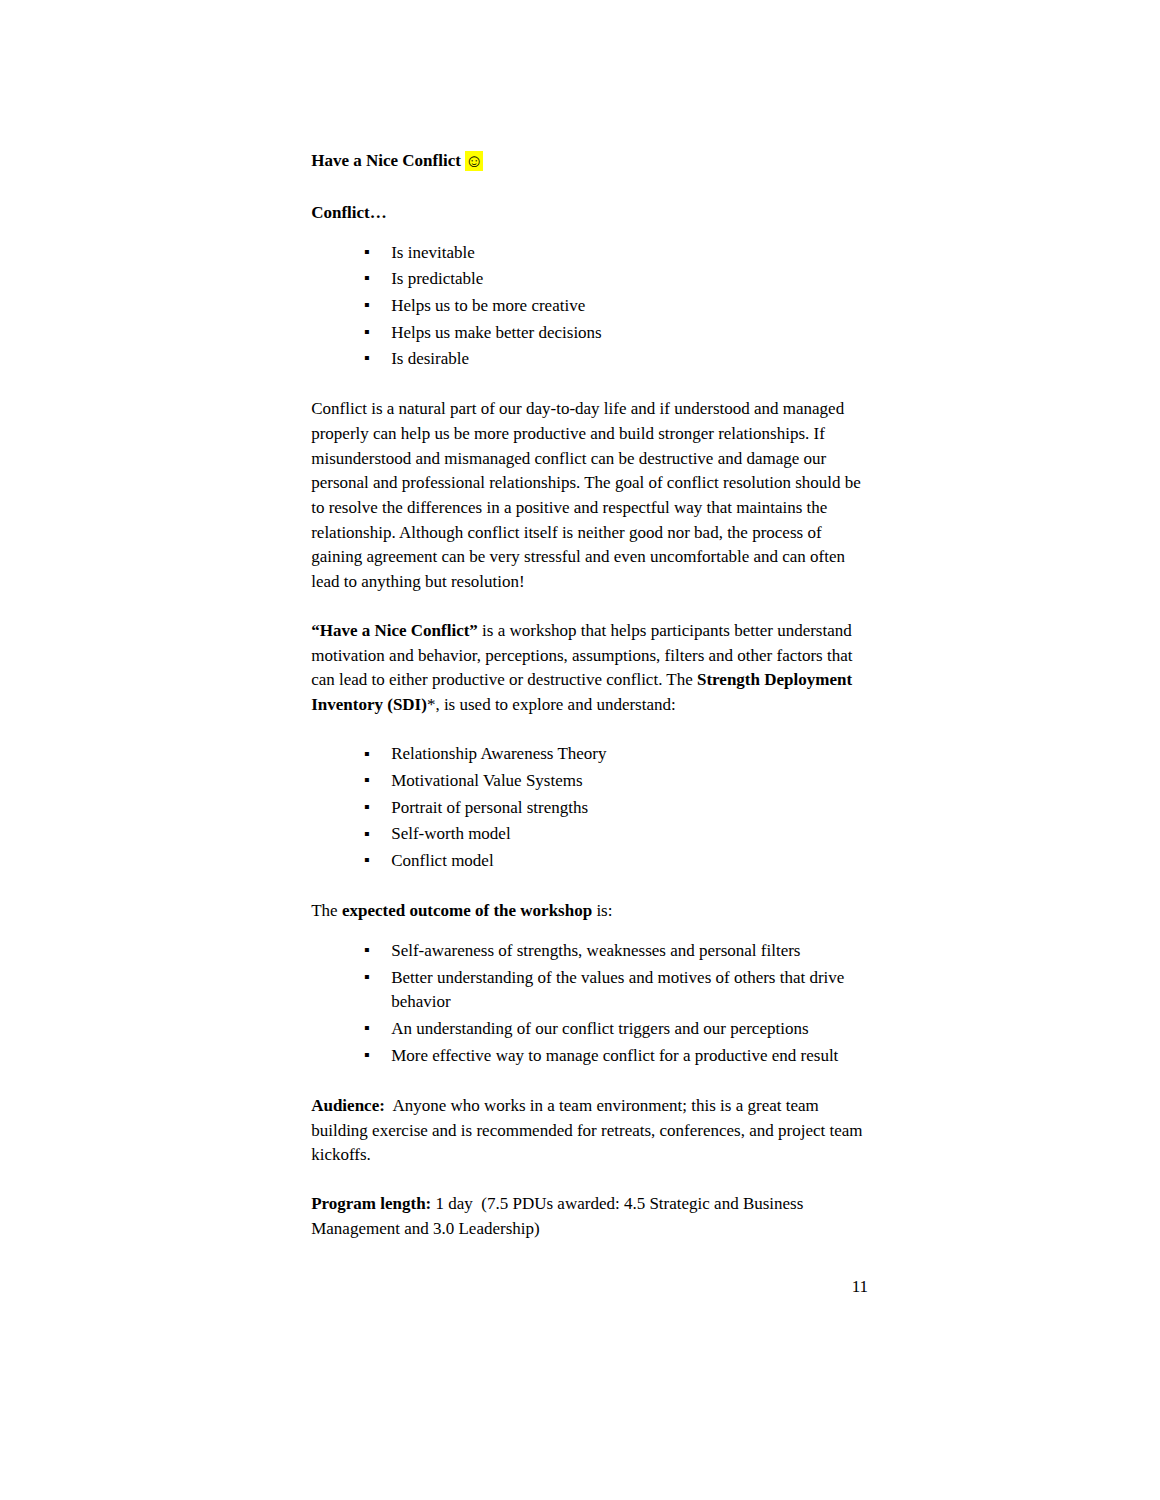Have a Nice Conflict ☺
Conflict…
Is inevitable
Is predictable
Helps us to be more creative
Helps us make better decisions
Is desirable
Conflict is a natural part of our day-to-day life and if understood and managed properly can help us be more productive and build stronger relationships. If misunderstood and mismanaged conflict can be destructive and damage our personal and professional relationships. The goal of conflict resolution should be to resolve the differences in a positive and respectful way that maintains the relationship. Although conflict itself is neither good nor bad, the process of gaining agreement can be very stressful and even uncomfortable and can often lead to anything but resolution!
“Have a Nice Conflict” is a workshop that helps participants better understand motivation and behavior, perceptions, assumptions, filters and other factors that can lead to either productive or destructive conflict. The Strength Deployment Inventory (SDI)*, is used to explore and understand:
Relationship Awareness Theory
Motivational Value Systems
Portrait of personal strengths
Self-worth model
Conflict model
The expected outcome of the workshop is:
Self-awareness of strengths, weaknesses and personal filters
Better understanding of the values and motives of others that drive behavior
An understanding of our conflict triggers and our perceptions
More effective way to manage conflict for a productive end result
Audience: Anyone who works in a team environment; this is a great team building exercise and is recommended for retreats, conferences, and project team kickoffs.
Program length: 1 day (7.5 PDUs awarded: 4.5 Strategic and Business Management and 3.0 Leadership)
11